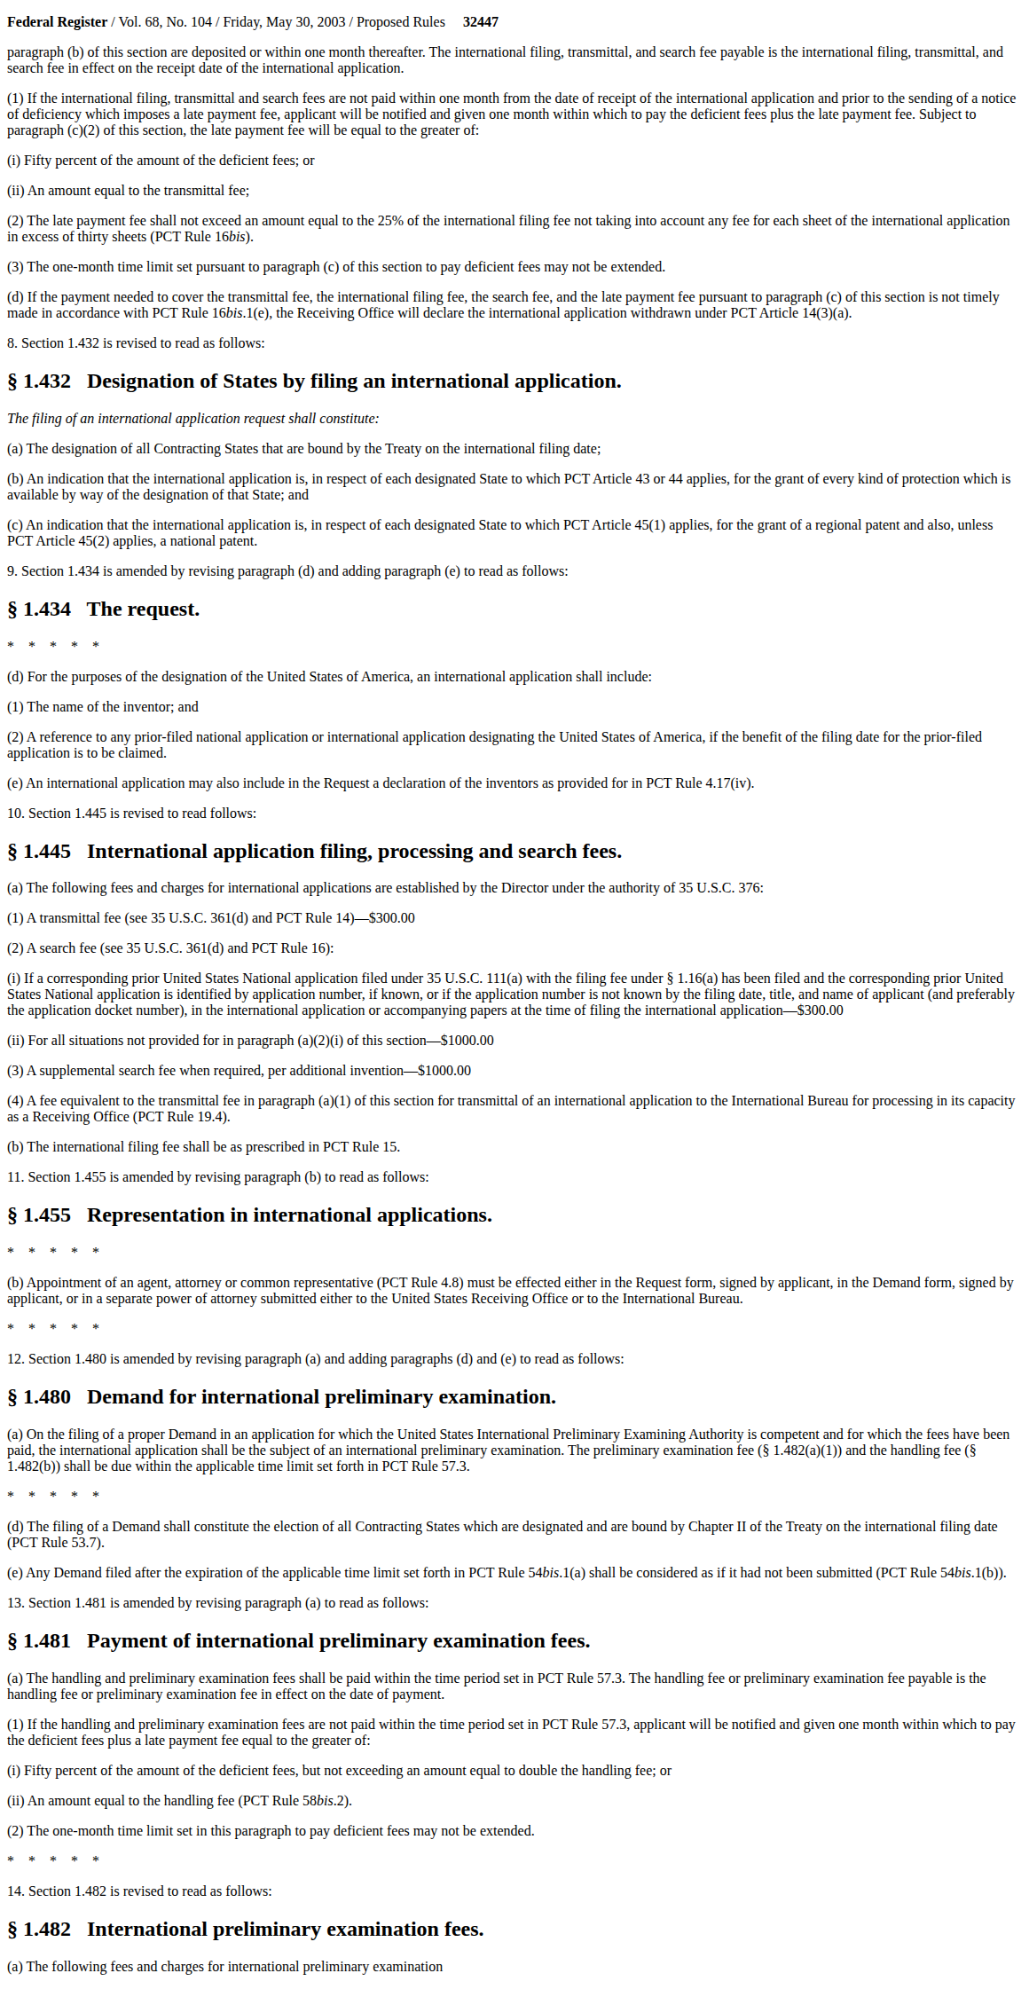Federal Register / Vol. 68, No. 104 / Friday, May 30, 2003 / Proposed Rules 32447
paragraph (b) of this section are deposited or within one month thereafter. The international filing, transmittal, and search fee payable is the international filing, transmittal, and search fee in effect on the receipt date of the international application.
(1) If the international filing, transmittal and search fees are not paid within one month from the date of receipt of the international application and prior to the sending of a notice of deficiency which imposes a late payment fee, applicant will be notified and given one month within which to pay the deficient fees plus the late payment fee. Subject to paragraph (c)(2) of this section, the late payment fee will be equal to the greater of:
(i) Fifty percent of the amount of the deficient fees; or
(ii) An amount equal to the transmittal fee;
(2) The late payment fee shall not exceed an amount equal to the 25% of the international filing fee not taking into account any fee for each sheet of the international application in excess of thirty sheets (PCT Rule 16bis).
(3) The one-month time limit set pursuant to paragraph (c) of this section to pay deficient fees may not be extended.
(d) If the payment needed to cover the transmittal fee, the international filing fee, the search fee, and the late payment fee pursuant to paragraph (c) of this section is not timely made in accordance with PCT Rule 16bis.1(e), the Receiving Office will declare the international application withdrawn under PCT Article 14(3)(a).
8. Section 1.432 is revised to read as follows:
§ 1.432 Designation of States by filing an international application.
The filing of an international application request shall constitute:
(a) The designation of all Contracting States that are bound by the Treaty on the international filing date;
(b) An indication that the international application is, in respect of each designated State to which PCT Article 43 or 44 applies, for the grant of every kind of protection which is available by way of the designation of that State; and
(c) An indication that the international application is, in respect of each designated State to which PCT Article 45(1) applies, for the grant of a regional patent and also, unless PCT Article 45(2) applies, a national patent.
9. Section 1.434 is amended by revising paragraph (d) and adding paragraph (e) to read as follows:
§ 1.434 The request.
* * * * *
(d) For the purposes of the designation of the United States of America, an international application shall include:
(1) The name of the inventor; and
(2) A reference to any prior-filed national application or international application designating the United States of America, if the benefit of the filing date for the prior-filed application is to be claimed.
(e) An international application may also include in the Request a declaration of the inventors as provided for in PCT Rule 4.17(iv).
10. Section 1.445 is revised to read follows:
§ 1.445 International application filing, processing and search fees.
(a) The following fees and charges for international applications are established by the Director under the authority of 35 U.S.C. 376:
(1) A transmittal fee (see 35 U.S.C. 361(d) and PCT Rule 14)—$300.00
(2) A search fee (see 35 U.S.C. 361(d) and PCT Rule 16):
(i) If a corresponding prior United States National application filed under 35 U.S.C. 111(a) with the filing fee under § 1.16(a) has been filed and the corresponding prior United States National application is identified by application number, if known, or if the application number is not known by the filing date, title, and name of applicant (and preferably the application docket number), in the international application or accompanying papers at the time of filing the international application—$300.00
(ii) For all situations not provided for in paragraph (a)(2)(i) of this section—$1000.00
(3) A supplemental search fee when required, per additional invention—$1000.00
(4) A fee equivalent to the transmittal fee in paragraph (a)(1) of this section for transmittal of an international application to the International Bureau for processing in its capacity as a Receiving Office (PCT Rule 19.4).
(b) The international filing fee shall be as prescribed in PCT Rule 15.
11. Section 1.455 is amended by revising paragraph (b) to read as follows:
§ 1.455 Representation in international applications.
* * * * *
(b) Appointment of an agent, attorney or common representative (PCT Rule 4.8) must be effected either in the Request form, signed by applicant, in the Demand form, signed by applicant, or in a separate power of attorney submitted either to the United States Receiving Office or to the International Bureau.
* * * * *
12. Section 1.480 is amended by revising paragraph (a) and adding paragraphs (d) and (e) to read as follows:
§ 1.480 Demand for international preliminary examination.
(a) On the filing of a proper Demand in an application for which the United States International Preliminary Examining Authority is competent and for which the fees have been paid, the international application shall be the subject of an international preliminary examination. The preliminary examination fee (§ 1.482(a)(1)) and the handling fee (§ 1.482(b)) shall be due within the applicable time limit set forth in PCT Rule 57.3.
* * * * *
(d) The filing of a Demand shall constitute the election of all Contracting States which are designated and are bound by Chapter II of the Treaty on the international filing date (PCT Rule 53.7).
(e) Any Demand filed after the expiration of the applicable time limit set forth in PCT Rule 54bis.1(a) shall be considered as if it had not been submitted (PCT Rule 54bis.1(b)).
13. Section 1.481 is amended by revising paragraph (a) to read as follows:
§ 1.481 Payment of international preliminary examination fees.
(a) The handling and preliminary examination fees shall be paid within the time period set in PCT Rule 57.3. The handling fee or preliminary examination fee payable is the handling fee or preliminary examination fee in effect on the date of payment.
(1) If the handling and preliminary examination fees are not paid within the time period set in PCT Rule 57.3, applicant will be notified and given one month within which to pay the deficient fees plus a late payment fee equal to the greater of:
(i) Fifty percent of the amount of the deficient fees, but not exceeding an amount equal to double the handling fee; or
(ii) An amount equal to the handling fee (PCT Rule 58bis.2).
(2) The one-month time limit set in this paragraph to pay deficient fees may not be extended.
* * * * *
14. Section 1.482 is revised to read as follows:
§ 1.482 International preliminary examination fees.
(a) The following fees and charges for international preliminary examination